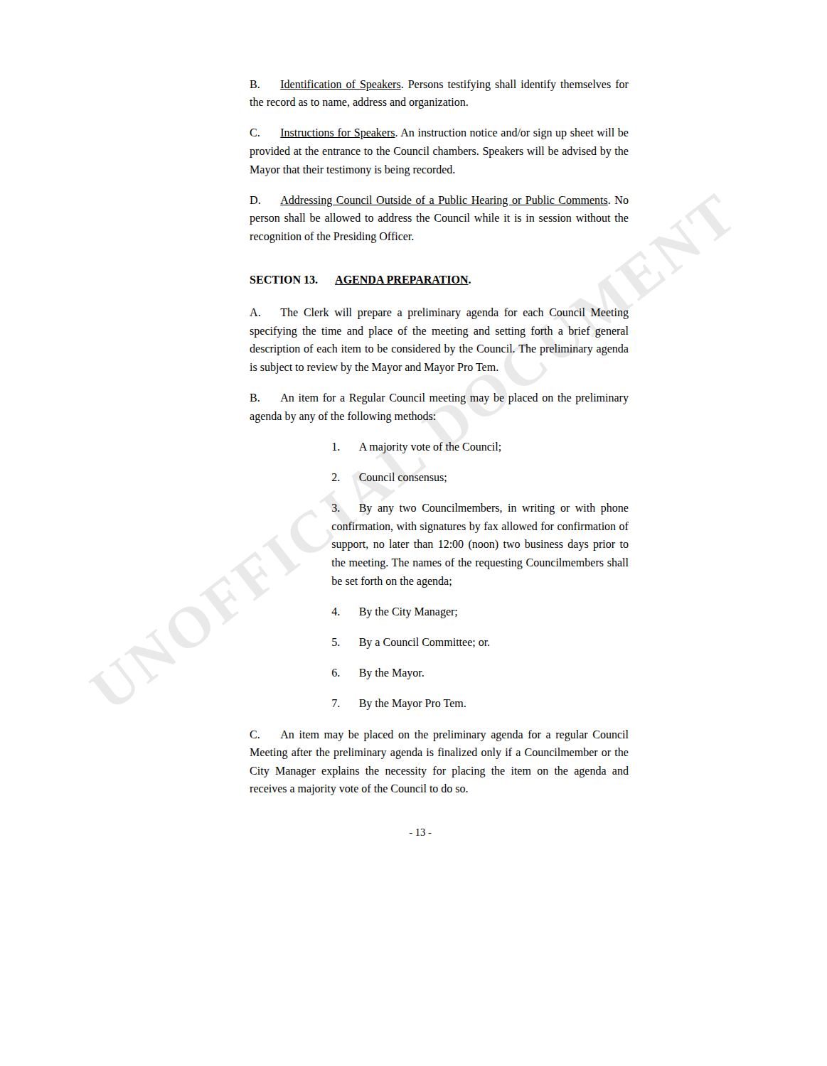UNOFFICIAL DOCUMENT
B. Identification of Speakers. Persons testifying shall identify themselves for the record as to name, address and organization.
C. Instructions for Speakers. An instruction notice and/or sign up sheet will be provided at the entrance to the Council chambers. Speakers will be advised by the Mayor that their testimony is being recorded.
D. Addressing Council Outside of a Public Hearing or Public Comments. No person shall be allowed to address the Council while it is in session without the recognition of the Presiding Officer.
SECTION 13. AGENDA PREPARATION.
A. The Clerk will prepare a preliminary agenda for each Council Meeting specifying the time and place of the meeting and setting forth a brief general description of each item to be considered by the Council. The preliminary agenda is subject to review by the Mayor and Mayor Pro Tem.
B. An item for a Regular Council meeting may be placed on the preliminary agenda by any of the following methods:
1. A majority vote of the Council;
2. Council consensus;
3. By any two Councilmembers, in writing or with phone confirmation, with signatures by fax allowed for confirmation of support, no later than 12:00 (noon) two business days prior to the meeting. The names of the requesting Councilmembers shall be set forth on the agenda;
4. By the City Manager;
5. By a Council Committee; or.
6. By the Mayor.
7. By the Mayor Pro Tem.
C. An item may be placed on the preliminary agenda for a regular Council Meeting after the preliminary agenda is finalized only if a Councilmember or the City Manager explains the necessity for placing the item on the agenda and receives a majority vote of the Council to do so.
- 13 -